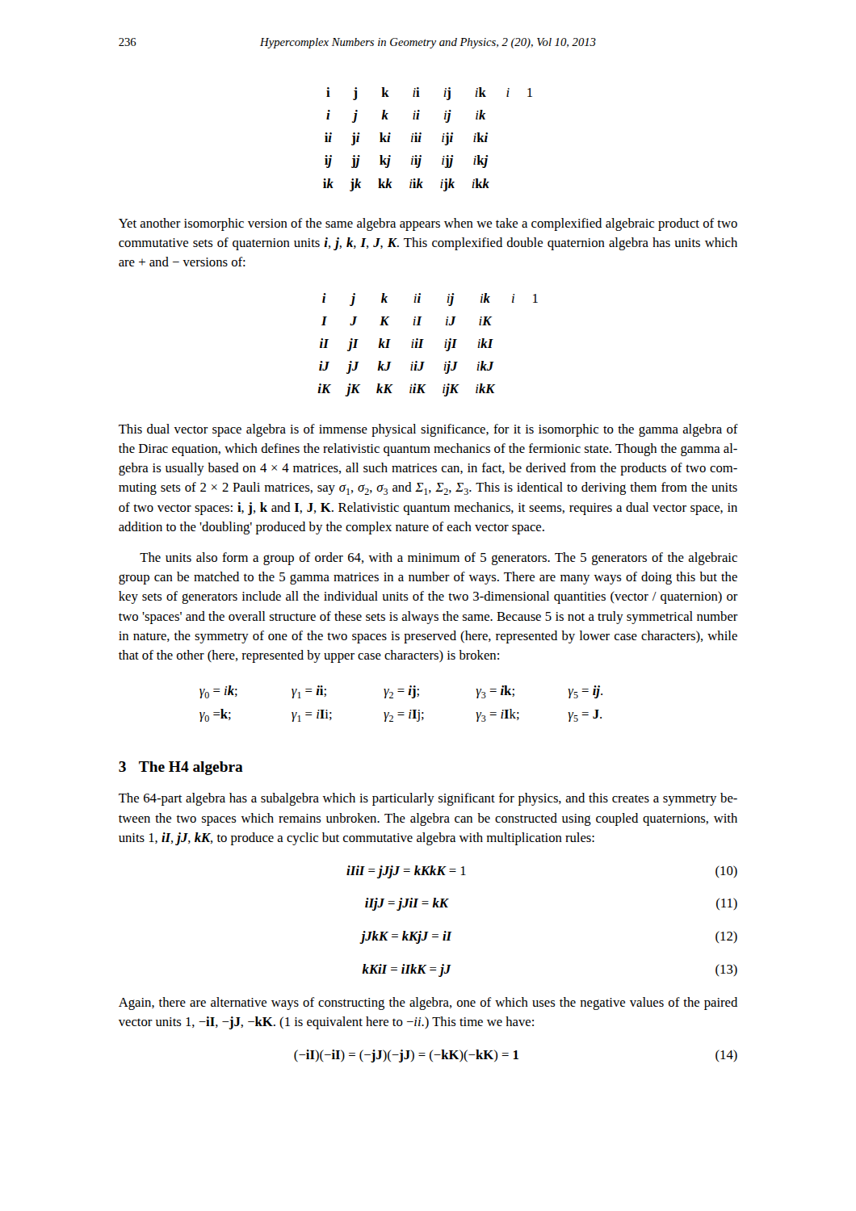236 Hypercomplex Numbers in Geometry and Physics, 2 (20), Vol 10, 2013 236
| i | j | k | i i | i j | i k | i | 1 |
| i | j | k | i i | i j | i k | | |
| i i | j i | k i | i i i | i j i | i k i | | |
| i j | j j | k j | i i j | i j j | i k j | | |
| i k | j k | k k | i i k | i j k | i k k | | |
Yet another isomorphic version of the same algebra appears when we take a complexified algebraic product of two commutative sets of quaternion units i, j, k, I, J, K. This complexified double quaternion algebra has units which are + and − versions of:
| i | j | k | i i | i j | i k | i | 1 |
| I | J | K | i I | i J | i K | | |
| i I | j I | k I | i i I | i j I | i k I | | |
| i J | j J | k J | i i J | i j J | i k J | | |
| i K | j K | k K | i i K | i j K | i k K | | |
This dual vector space algebra is of immense physical significance, for it is isomorphic to the gamma algebra of the Dirac equation, which defines the relativistic quantum mechanics of the fermionic state. Though the gamma algebra is usually based on 4 × 4 matrices, all such matrices can, in fact, be derived from the products of two commuting sets of 2 × 2 Pauli matrices, say σ1, σ2, σ3 and Σ1, Σ2, Σ3. This is identical to deriving them from the units of two vector spaces: i, j, k and I, J, K. Relativistic quantum mechanics, it seems, requires a dual vector space, in addition to the 'doubling' produced by the complex nature of each vector space.
The units also form a group of order 64, with a minimum of 5 generators. The 5 generators of the algebraic group can be matched to the 5 gamma matrices in a number of ways. There are many ways of doing this but the key sets of generators include all the individual units of the two 3-dimensional quantities (vector / quaternion) or two 'spaces' and the overall structure of these sets is always the same. Because 5 is not a truly symmetrical number in nature, the symmetry of one of the two spaces is preserved (here, represented by lower case characters), while that of the other (here, represented by upper case characters) is broken:
γ0 = ik; γ1 = ii; γ2 = ij; γ3 = ik; γ5 = ij.
γ0 =k; γ1 = iIi; γ2 = iIj; γ3 = iIk; γ5 = J.
3 The H4 algebra
The 64-part algebra has a subalgebra which is particularly significant for physics, and this creates a symmetry between the two spaces which remains unbroken. The algebra can be constructed using coupled quaternions, with units 1, iI, jJ, kK, to produce a cyclic but commutative algebra with multiplication rules:
iIiI = jJjJ = kKkK = 1 (10)
iIjJ = jJiI = kK (11)
jJkK = kKjJ = iI (12)
kKiI = iIkK = jJ (13)
Again, there are alternative ways of constructing the algebra, one of which uses the negative values of the paired vector units 1, −iI, −jJ, −kK. (1 is equivalent here to −ii.) This time we have:
(−iI)(−iI) = (−jJ)(−jJ) = (−kK)(−kK) = 1 (14)